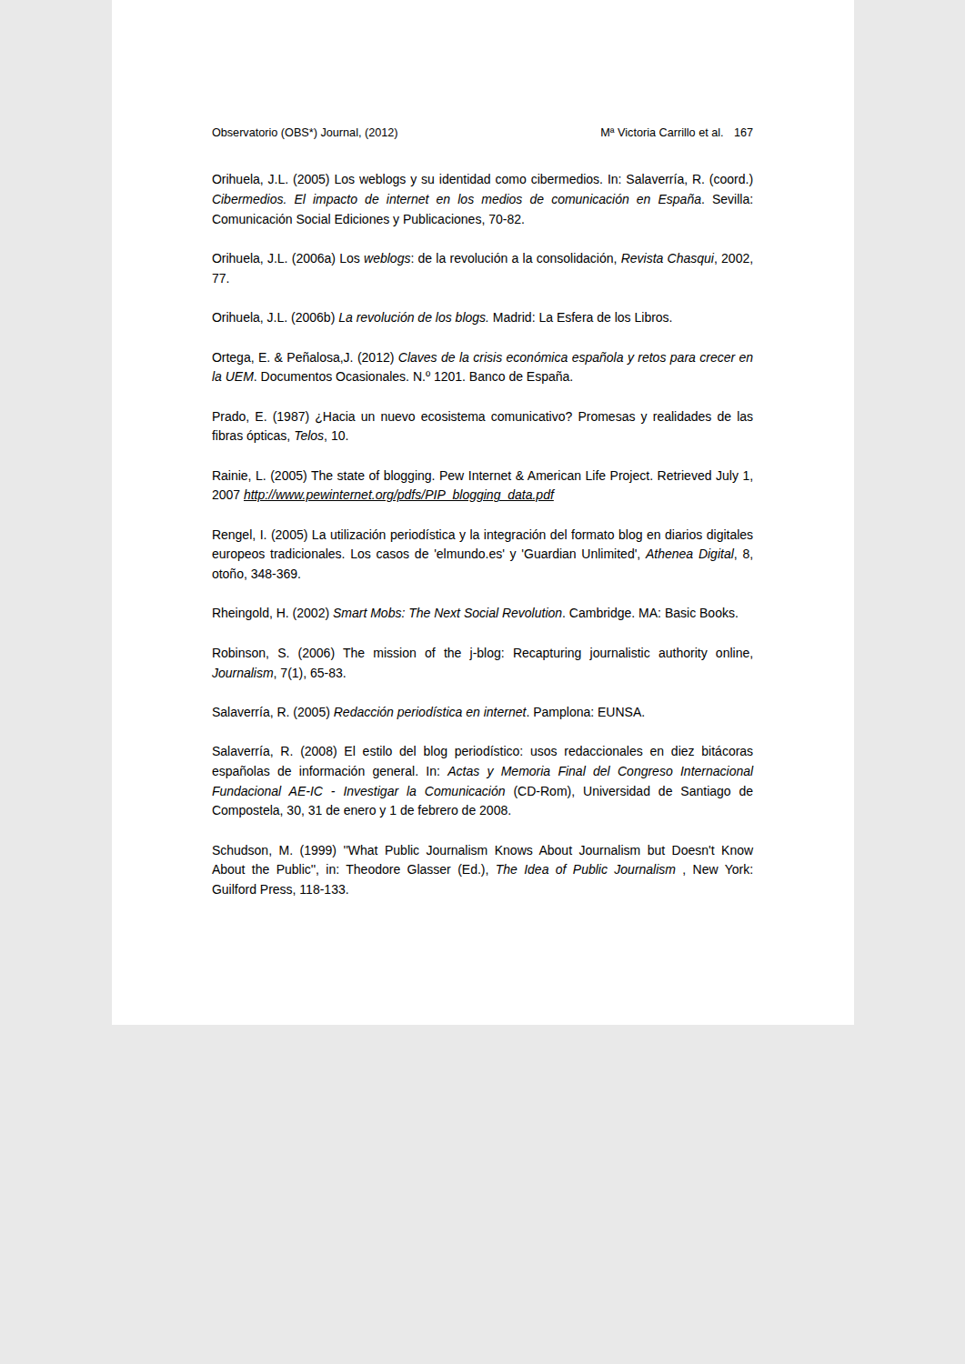Observatorio (OBS*) Journal, (2012) Mª Victoria Carrillo et al.167
Orihuela, J.L. (2005) Los weblogs y su identidad como cibermedios. In: Salaverría, R. (coord.) Cibermedios. El impacto de internet en los medios de comunicación en España. Sevilla: Comunicación Social Ediciones y Publicaciones, 70-82.
Orihuela, J.L. (2006a) Los weblogs: de la revolución a la consolidación, Revista Chasqui, 2002, 77.
Orihuela, J.L. (2006b) La revolución de los blogs. Madrid: La Esfera de los Libros.
Ortega, E. & Peñalosa,J. (2012) Claves de la crisis económica española y retos para crecer en la UEM. Documentos Ocasionales. N.º 1201. Banco de España.
Prado, E. (1987) ¿Hacia un nuevo ecosistema comunicativo? Promesas y realidades de las fibras ópticas, Telos, 10.
Rainie, L. (2005) The state of blogging. Pew Internet & American Life Project. Retrieved July 1, 2007 http://www.pewinternet.org/pdfs/PIP_blogging_data.pdf
Rengel, I. (2005) La utilización periodística y la integración del formato blog en diarios digitales europeos tradicionales. Los casos de 'elmundo.es' y 'Guardian Unlimited', Athenea Digital, 8, otoño, 348-369.
Rheingold, H. (2002) Smart Mobs: The Next Social Revolution. Cambridge. MA: Basic Books.
Robinson, S. (2006) The mission of the j-blog: Recapturing journalistic authority online, Journalism, 7(1), 65-83.
Salaverría, R. (2005) Redacción periodística en internet. Pamplona: EUNSA.
Salaverría, R. (2008) El estilo del blog periodístico: usos redaccionales en diez bitácoras españolas de información general. In: Actas y Memoria Final del Congreso Internacional Fundacional AE-IC - Investigar la Comunicación (CD-Rom), Universidad de Santiago de Compostela, 30, 31 de enero y 1 de febrero de 2008.
Schudson, M. (1999) ''What Public Journalism Knows About Journalism but Doesn't Know About the Public'', in: Theodore Glasser (Ed.), The Idea of Public Journalism , New York: Guilford Press, 118-133.